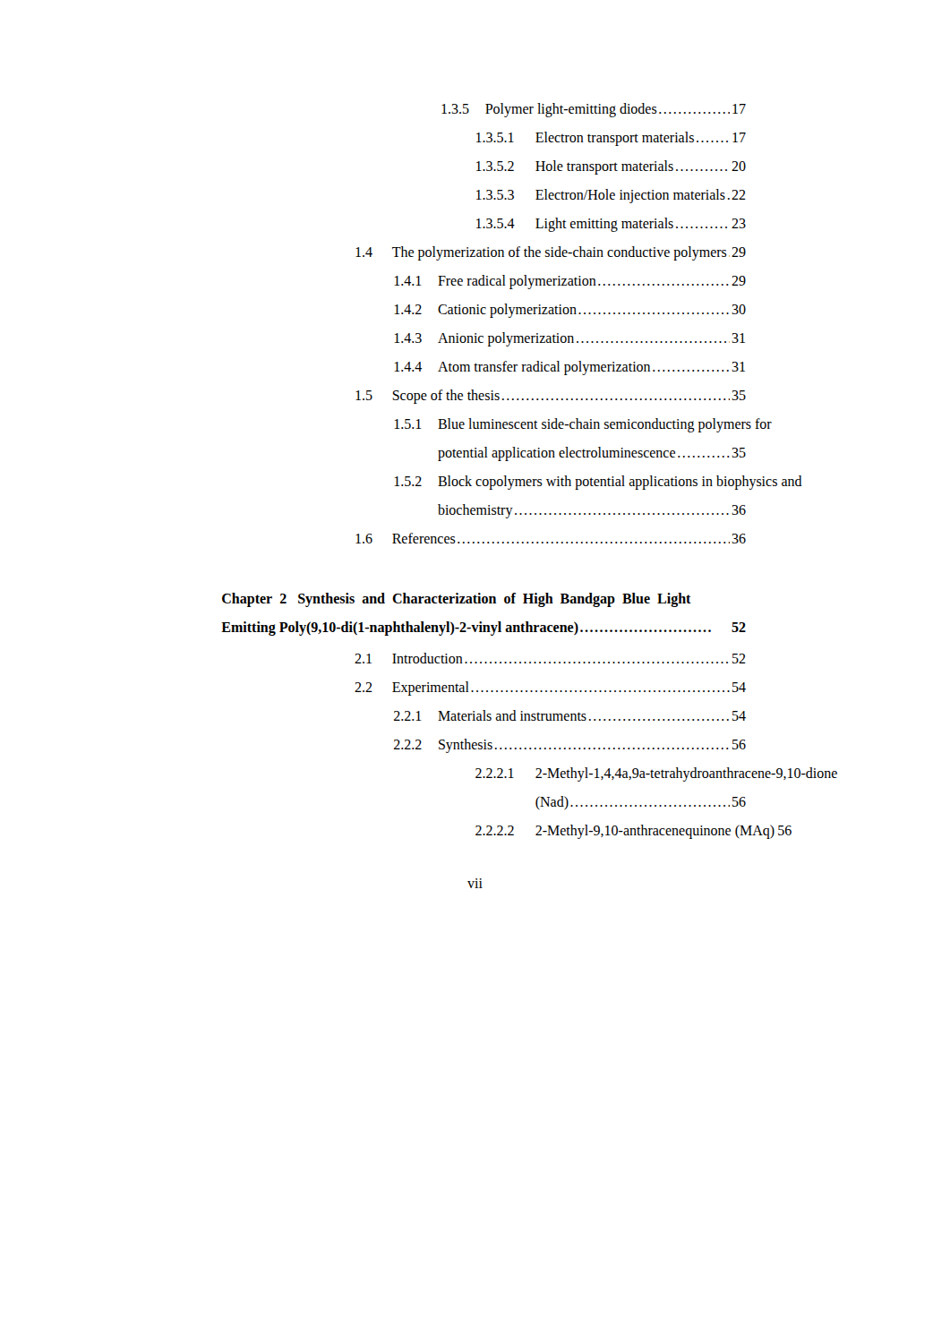1.3.5 Polymer light-emitting diodes ................................................... 17
1.3.5.1 Electron transport materials ............................................ 17
1.3.5.2 Hole transport materials .................................................. 20
1.3.5.3 Electron/Hole injection materials .................................... 22
1.3.5.4 Light emitting materials .................................................. 23
1.4 The polymerization of the side-chain conductive polymers ................. 29
1.4.1 Free radical polymerization ....................................................... 29
1.4.2 Cationic polymerization ........................................................... 30
1.4.3 Anionic polymerization ........................................................... 31
1.4.4 Atom transfer radical polymerization ........................................ 31
1.5 Scope of the thesis ............................................................................... 35
1.5.1 Blue luminescent side-chain semiconducting polymers for
potential application electroluminescence ................................ 35
1.5.2 Block copolymers with potential applications in biophysics and
biochemistry ........................................................................... 36
1.6 References ............................................................................................. 36
Chapter 2 Synthesis and Characterization of High Bandgap Blue Light
Emitting Poly(9,10-di(1-naphthalenyl)-2-vinyl anthracene) ........................... 52
2.1 Introduction .......................................................................................... 52
2.2 Experimental ....................................................................................... 54
2.2.1 Materials and instruments .......................................................... 54
2.2.2 Synthesis ................................................................................ 56
2.2.2.1 2-Methyl-1,4,4a,9a-tetrahydroanthracene-9,10-dione
(Nad) .............................................................................. 56
2.2.2.2 2-Methyl-9,10-anthracenequinone (MAq) ....................... 56
vii